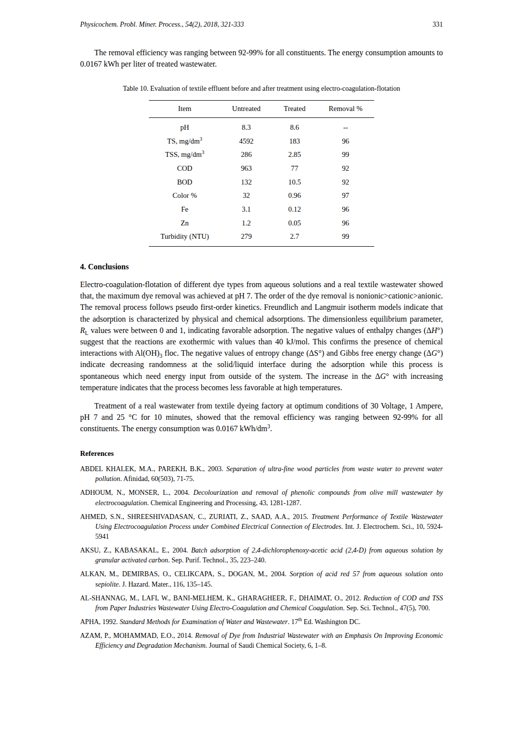Physicochem. Probl. Miner. Process., 54(2), 2018, 321-333 331
The removal efficiency was ranging between 92-99% for all constituents. The energy consumption amounts to 0.0167 kWh per liter of treated wastewater.
Table 10. Evaluation of textile effluent before and after treatment using electro-coagulation-flotation
| Item | Untreated | Treated | Removal % |
| --- | --- | --- | --- |
| pH | 8.3 | 8.6 | -- |
| TS, mg/dm 3 | 4592 | 183 | 96 |
| TSS, mg/dm 3 | 286 | 2.85 | 99 |
| COD | 963 | 77 | 92 |
| BOD | 132 | 10.5 | 92 |
| Color % | 32 | 0.96 | 97 |
| Fe | 3.1 | 0.12 | 96 |
| Zn | 1.2 | 0.05 | 96 |
| Turbidity (NTU) | 279 | 2.7 | 99 |
4. Conclusions
Electro-coagulation-flotation of different dye types from aqueous solutions and a real textile wastewater showed that, the maximum dye removal was achieved at pH 7. The order of the dye removal is nonionic>cationic>anionic. The removal process follows pseudo first-order kinetics. Freundlich and Langmuir isotherm models indicate that the adsorption is characterized by physical and chemical adsorptions. The dimensionless equilibrium parameter, RL values were between 0 and 1, indicating favorable adsorption. The negative values of enthalpy changes (ΔH°) suggest that the reactions are exothermic with values than 40 kJ/mol. This confirms the presence of chemical interactions with Al(OH)3 floc. The negative values of entropy change (ΔS°) and Gibbs free energy change (ΔG°) indicate decreasing randomness at the solid/liquid interface during the adsorption while this process is spontaneous which need energy input from outside of the system. The increase in the ΔG° with increasing temperature indicates that the process becomes less favorable at high temperatures.
Treatment of a real wastewater from textile dyeing factory at optimum conditions of 30 Voltage, 1 Ampere, pH 7 and 25 °C for 10 minutes, showed that the removal efficiency was ranging between 92-99% for all constituents. The energy consumption was 0.0167 kWh/dm3.
References
ABDEL KHALEK, M.A., PAREKH, B.K., 2003. Separation of ultra-fine wood particles from waste water to prevent water pollution. Afinidad, 60(503), 71-75.
ADHOUM, N., MONSER, L., 2004. Decolourization and removal of phenolic compounds from olive mill wastewater by electrocoagulation. Chemical Engineering and Processing, 43, 1281-1287.
AHMED, S.N., SHREESHIVADASAN, C., ZURIATI, Z., SAAD, A.A., 2015. Treatment Performance of Textile Wastewater Using Electrocoagulation Process under Combined Electrical Connection of Electrodes. Int. J. Electrochem. Sci., 10, 5924-5941
AKSU, Z., KABASAKAL, E., 2004. Batch adsorption of 2,4-dichlorophenoxy-acetic acid (2,4-D) from aqueous solution by granular activated carbon. Sep. Purif. Technol., 35, 223–240.
ALKAN, M., DEMIRBAS, O., CELIKCAPA, S., DOGAN, M., 2004. Sorption of acid red 57 from aqueous solution onto sepiolite. J. Hazard. Mater., 116, 135–145.
AL-SHANNAG, M., LAFI, W., BANI-MELHEM, K., GHARAGHEER, F., DHAIMAT, O., 2012. Reduction of COD and TSS from Paper Industries Wastewater Using Electro-Coagulation and Chemical Coagulation. Sep. Sci. Technol., 47(5), 700.
APHA, 1992. Standard Methods for Examination of Water and Wastewater. 17th Ed. Washington DC.
AZAM, P., MOHAMMAD, E.O., 2014. Removal of Dye from Industrial Wastewater with an Emphasis On Improving Economic Efficiency and Degradation Mechanism. Journal of Saudi Chemical Society, 6, 1–8.